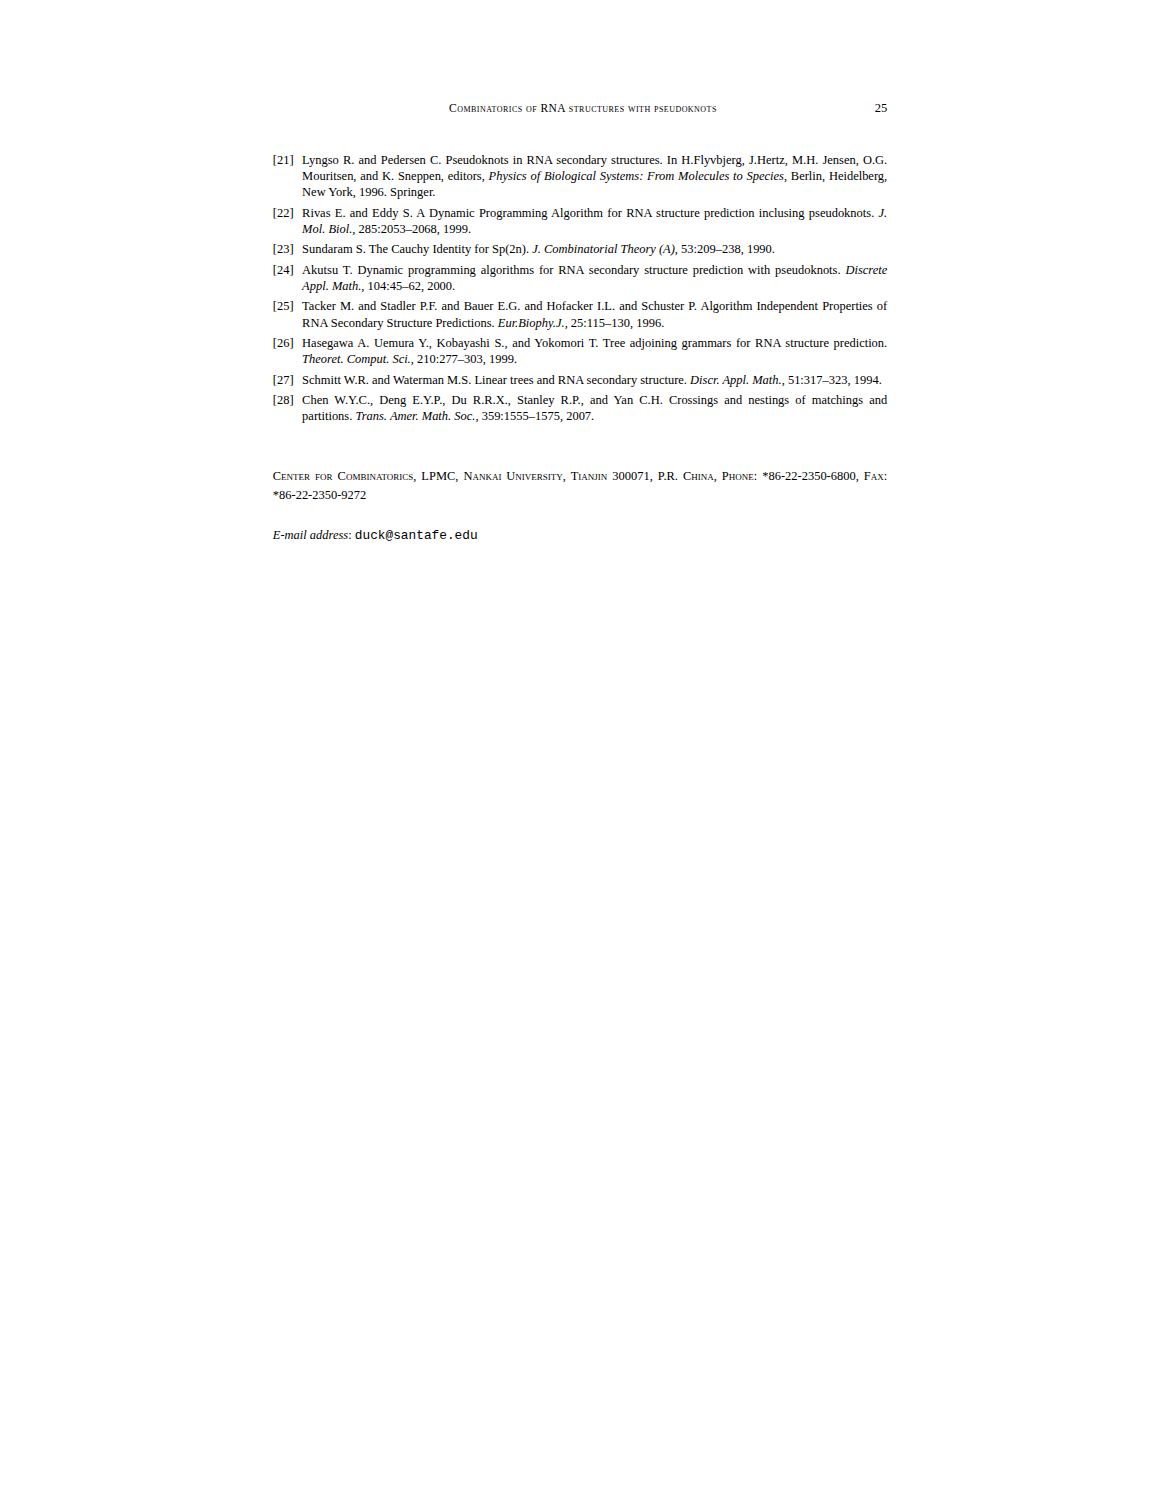Combinatorics of RNA structures with pseudoknots
25
[21] Lyngso R. and Pedersen C. Pseudoknots in RNA secondary structures. In H.Flyvbjerg, J.Hertz, M.H. Jensen, O.G. Mouritsen, and K. Sneppen, editors, Physics of Biological Systems: From Molecules to Species, Berlin, Heidelberg, New York, 1996. Springer.
[22] Rivas E. and Eddy S. A Dynamic Programming Algorithm for RNA structure prediction inclusing pseudoknots. J. Mol. Biol., 285:2053–2068, 1999.
[23] Sundaram S. The Cauchy Identity for Sp(2n). J. Combinatorial Theory (A), 53:209–238, 1990.
[24] Akutsu T. Dynamic programming algorithms for RNA secondary structure prediction with pseudoknots. Discrete Appl. Math., 104:45–62, 2000.
[25] Tacker M. and Stadler P.F. and Bauer E.G. and Hofacker I.L. and Schuster P. Algorithm Independent Properties of RNA Secondary Structure Predictions. Eur.Biophy.J., 25:115–130, 1996.
[26] Hasegawa A. Uemura Y., Kobayashi S., and Yokomori T. Tree adjoining grammars for RNA structure prediction. Theoret. Comput. Sci., 210:277–303, 1999.
[27] Schmitt W.R. and Waterman M.S. Linear trees and RNA secondary structure. Discr. Appl. Math., 51:317–323, 1994.
[28] Chen W.Y.C., Deng E.Y.P., Du R.R.X., Stanley R.P., and Yan C.H. Crossings and nestings of matchings and partitions. Trans. Amer. Math. Soc., 359:1555–1575, 2007.
Center for Combinatorics, LPMC, Nankai University, Tianjin 300071, P.R. China, Phone: *86-22-2350-6800, Fax: *86-22-2350-9272
E-mail address: duck@santafe.edu